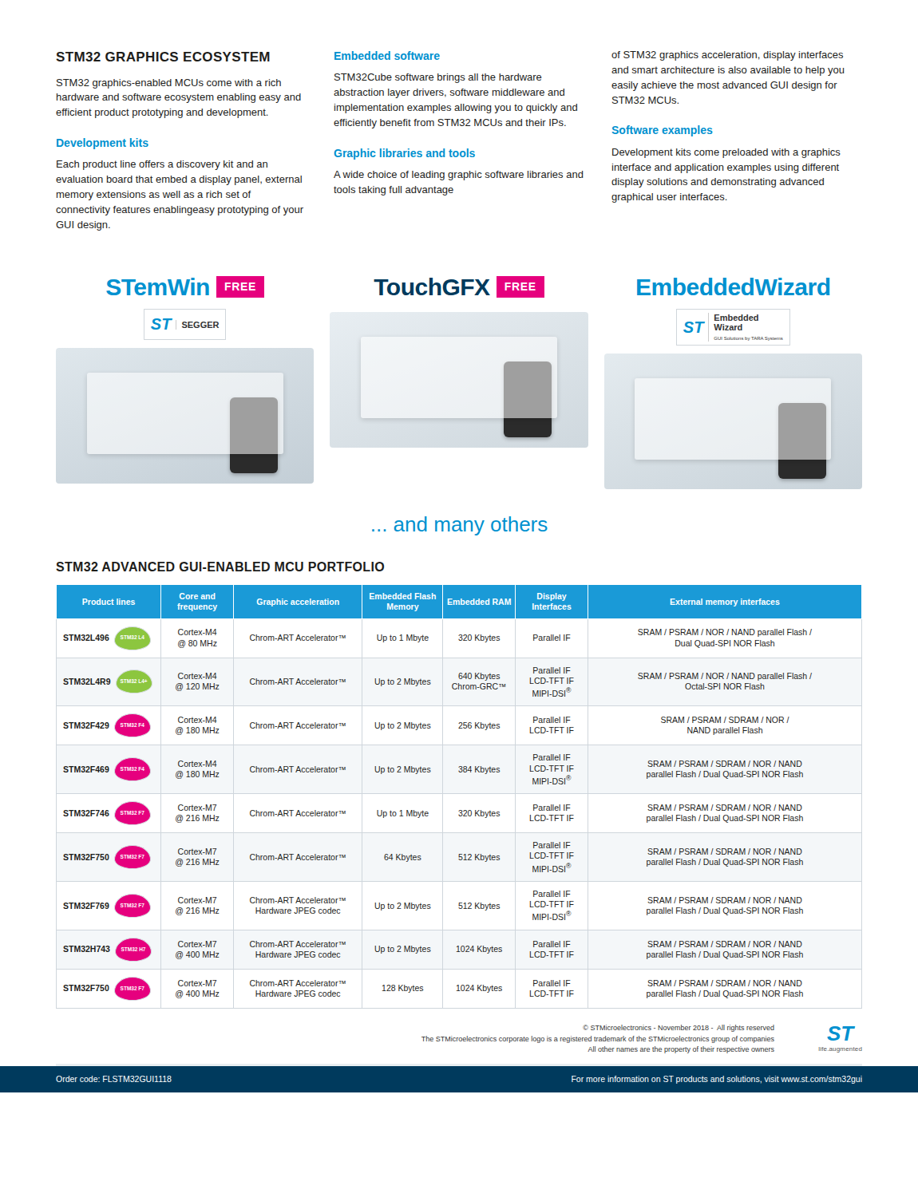STM32 Graphics Ecosystem
STM32 graphics-enabled MCUs come with a rich hardware and software ecosystem enabling easy and efficient product prototyping and development.
Development kits
Each product line offers a discovery kit and an evaluation board that embed a display panel, external memory extensions as well as a rich set of connectivity features enablingeasy prototyping of your GUI design.
Embedded software
STM32Cube software brings all the hardware abstraction layer drivers, software middleware and implementation examples allowing you to quickly and efficiently benefit from STM32 MCUs and their IPs.
Graphic libraries and tools
A wide choice of leading graphic software libraries and tools taking full advantage
of STM32 graphics acceleration, display interfaces and smart architecture is also available to help you easily achieve the most advanced GUI design for STM32 MCUs.
Software examples
Development kits come preloaded with a graphics interface and application examples using different display solutions and demonstrating advanced graphical user interfaces.
STemWin FREE
ST SEGGER
TouchGFX FREE
EmbeddedWizard
ST Embedded
Wizard
GUI Solutions by TARA Systems
... and many others
STM32 Advanced GUI-enabled MCU Portfolio
| Product lines | Core and frequency | Graphic acceleration | Embedded Flash Memory | Embedded RAM | Display Interfaces | External memory interfaces |
| --- | --- | --- | --- | --- | --- | --- |
| STM32L496 STM32 L4 | Cortex-M4 @ 80 MHz | Chrom-ART Accelerator™ | Up to 1 Mbyte | 320 Kbytes | Parallel IF | SRAM / PSRAM / NOR / NAND parallel Flash / Dual Quad-SPI NOR Flash |
| STM32L4R9 STM32 L4+ | Cortex-M4 @ 120 MHz | Chrom-ART Accelerator™ | Up to 2 Mbytes | 640 Kbytes Chrom-GRC™ | Parallel IF LCD-TFT IF MIPI-DSI ® | SRAM / PSRAM / NOR / NAND parallel Flash / Octal-SPI NOR Flash |
| STM32F429 STM32 F4 | Cortex-M4 @ 180 MHz | Chrom-ART Accelerator™ | Up to 2 Mbytes | 256 Kbytes | Parallel IF LCD-TFT IF | SRAM / PSRAM / SDRAM / NOR / NAND parallel Flash |
| STM32F469 STM32 F4 | Cortex-M4 @ 180 MHz | Chrom-ART Accelerator™ | Up to 2 Mbytes | 384 Kbytes | Parallel IF LCD-TFT IF MIPI-DSI ® | SRAM / PSRAM / SDRAM / NOR / NAND parallel Flash / Dual Quad-SPI NOR Flash |
| STM32F746 STM32 F7 | Cortex-M7 @ 216 MHz | Chrom-ART Accelerator™ | Up to 1 Mbyte | 320 Kbytes | Parallel IF LCD-TFT IF | SRAM / PSRAM / SDRAM / NOR / NAND parallel Flash / Dual Quad-SPI NOR Flash |
| STM32F750 STM32 F7 | Cortex-M7 @ 216 MHz | Chrom-ART Accelerator™ | 64 Kbytes | 512 Kbytes | Parallel IF LCD-TFT IF MIPI-DSI ® | SRAM / PSRAM / SDRAM / NOR / NAND parallel Flash / Dual Quad-SPI NOR Flash |
| STM32F769 STM32 F7 | Cortex-M7 @ 216 MHz | Chrom-ART Accelerator™ Hardware JPEG codec | Up to 2 Mbytes | 512 Kbytes | Parallel IF LCD-TFT IF MIPI-DSI ® | SRAM / PSRAM / SDRAM / NOR / NAND parallel Flash / Dual Quad-SPI NOR Flash |
| STM32H743 STM32 H7 | Cortex-M7 @ 400 MHz | Chrom-ART Accelerator™ Hardware JPEG codec | Up to 2 Mbytes | 1024 Kbytes | Parallel IF LCD-TFT IF | SRAM / PSRAM / SDRAM / NOR / NAND parallel Flash / Dual Quad-SPI NOR Flash |
| STM32F750 STM32 F7 | Cortex-M7 @ 400 MHz | Chrom-ART Accelerator™ Hardware JPEG codec | 128 Kbytes | 1024 Kbytes | Parallel IF LCD-TFT IF | SRAM / PSRAM / SDRAM / NOR / NAND parallel Flash / Dual Quad-SPI NOR Flash |
© STMicroelectronics - November 2018 - All rights reserved
The STMicroelectronics corporate logo is a registered trademark of the STMicroelectronics group of companies
All other names are the property of their respective owners ST life.augmented
Order code: FLSTM32GUI1118 For more information on ST products and solutions, visit www.st.com/stm32gui